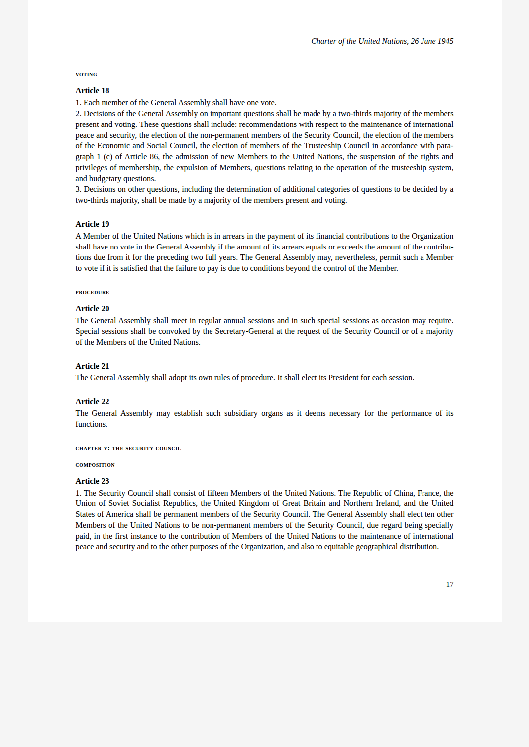Charter of the United Nations, 26 June 1945
Voting
Article 18
1. Each member of the General Assembly shall have one vote.
2. Decisions of the General Assembly on important questions shall be made by a two-thirds majority of the members present and voting. These questions shall include: recommendations with respect to the maintenance of international peace and security, the election of the non-permanent members of the Security Council, the election of the members of the Economic and Social Council, the election of members of the Trusteeship Council in accordance with paragraph 1 (c) of Article 86, the admission of new Members to the United Nations, the suspension of the rights and privileges of membership, the expulsion of Members, questions relating to the operation of the trusteeship system, and budgetary questions.
3. Decisions on other questions, including the determination of additional categories of questions to be decided by a two-thirds majority, shall be made by a majority of the members present and voting.
Article 19
A Member of the United Nations which is in arrears in the payment of its financial contributions to the Organization shall have no vote in the General Assembly if the amount of its arrears equals or exceeds the amount of the contributions due from it for the preceding two full years. The General Assembly may, nevertheless, permit such a Member to vote if it is satisfied that the failure to pay is due to conditions beyond the control of the Member.
Procedure
Article 20
The General Assembly shall meet in regular annual sessions and in such special sessions as occasion may require. Special sessions shall be convoked by the Secretary-General at the request of the Security Council or of a majority of the Members of the United Nations.
Article 21
The General Assembly shall adopt its own rules of procedure. It shall elect its President for each session.
Article 22
The General Assembly may establish such subsidiary organs as it deems necessary for the performance of its functions.
Chapter V: The Security Council
Composition
Article 23
1. The Security Council shall consist of fifteen Members of the United Nations. The Republic of China, France, the Union of Soviet Socialist Republics, the United Kingdom of Great Britain and Northern Ireland, and the United States of America shall be permanent members of the Security Council. The General Assembly shall elect ten other Members of the United Nations to be non-permanent members of the Security Council, due regard being specially paid, in the first instance to the contribution of Members of the United Nations to the maintenance of international peace and security and to the other purposes of the Organization, and also to equitable geographical distribution.
17